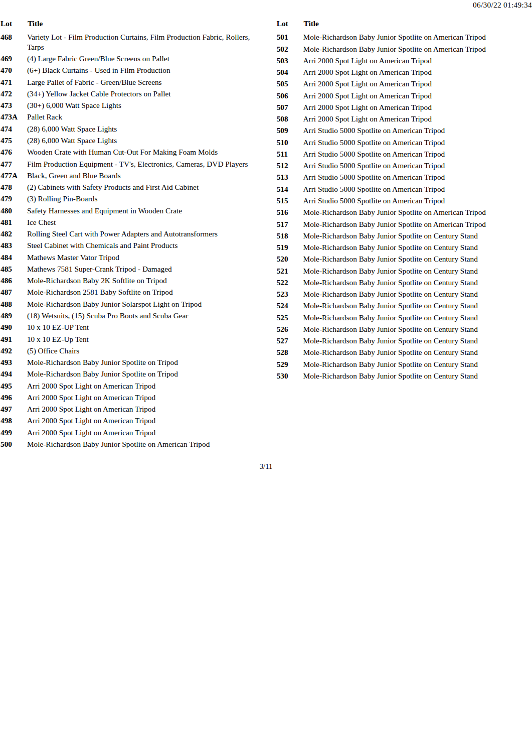06/30/22 01:49:34
| Lot | Title |
| --- | --- |
| 468 | Variety Lot - Film Production Curtains, Film Production Fabric, Rollers, Tarps |
| 469 | (4) Large Fabric Green/Blue Screens on Pallet |
| 470 | (6+) Black Curtains - Used in Film Production |
| 471 | Large Pallet of Fabric - Green/Blue Screens |
| 472 | (34+) Yellow Jacket Cable Protectors on Pallet |
| 473 | (30+) 6,000 Watt Space Lights |
| 473A | Pallet Rack |
| 474 | (28) 6,000 Watt Space Lights |
| 475 | (28) 6,000 Watt Space Lights |
| 476 | Wooden Crate with Human Cut-Out For Making Foam Molds |
| 477 | Film Production Equipment - TV's, Electronics, Cameras, DVD Players |
| 477A | Black, Green and Blue Boards |
| 478 | (2) Cabinets with Safety Products and First Aid Cabinet |
| 479 | (3) Rolling Pin-Boards |
| 480 | Safety Harnesses and Equipment in Wooden Crate |
| 481 | Ice Chest |
| 482 | Rolling Steel Cart with Power Adapters and Autotransformers |
| 483 | Steel Cabinet with Chemicals and Paint Products |
| 484 | Mathews Master Vator Tripod |
| 485 | Mathews 7581 Super-Crank Tripod - Damaged |
| 486 | Mole-Richardson Baby 2K Softlite on Tripod |
| 487 | Mole-Richardson 2581 Baby Softlite on Tripod |
| 488 | Mole-Richardson Baby Junior Solarspot Light on Tripod |
| 489 | (18) Wetsuits, (15) Scuba Pro Boots and Scuba Gear |
| 490 | 10 x 10 EZ-UP Tent |
| 491 | 10 x 10 EZ-Up Tent |
| 492 | (5) Office Chairs |
| 493 | Mole-Richardson Baby Junior Spotlite on Tripod |
| 494 | Mole-Richardson Baby Junior Spotlite on Tripod |
| 495 | Arri 2000 Spot Light on American Tripod |
| 496 | Arri 2000 Spot Light on American Tripod |
| 497 | Arri 2000 Spot Light on American Tripod |
| 498 | Arri 2000 Spot Light on American Tripod |
| 499 | Arri 2000 Spot Light on American Tripod |
| 500 | Mole-Richardson Baby Junior Spotlite on American Tripod |
| Lot | Title |
| --- | --- |
| 501 | Mole-Richardson Baby Junior Spotlite on American Tripod |
| 502 | Mole-Richardson Baby Junior Spotlite on American Tripod |
| 503 | Arri 2000 Spot Light on American Tripod |
| 504 | Arri 2000 Spot Light on American Tripod |
| 505 | Arri 2000 Spot Light on American Tripod |
| 506 | Arri 2000 Spot Light on American Tripod |
| 507 | Arri 2000 Spot Light on American Tripod |
| 508 | Arri 2000 Spot Light on American Tripod |
| 509 | Arri Studio 5000 Spotlite on American Tripod |
| 510 | Arri Studio 5000 Spotlite on American Tripod |
| 511 | Arri Studio 5000 Spotlite on American Tripod |
| 512 | Arri Studio 5000 Spotlite on American Tripod |
| 513 | Arri Studio 5000 Spotlite on American Tripod |
| 514 | Arri Studio 5000 Spotlite on American Tripod |
| 515 | Arri Studio 5000 Spotlite on American Tripod |
| 516 | Mole-Richardson Baby Junior Spotlite on American Tripod |
| 517 | Mole-Richardson Baby Junior Spotlite on American Tripod |
| 518 | Mole-Richardson Baby Junior Spotlite on Century Stand |
| 519 | Mole-Richardson Baby Junior Spotlite on Century Stand |
| 520 | Mole-Richardson Baby Junior Spotlite on Century Stand |
| 521 | Mole-Richardson Baby Junior Spotlite on Century Stand |
| 522 | Mole-Richardson Baby Junior Spotlite on Century Stand |
| 523 | Mole-Richardson Baby Junior Spotlite on Century Stand |
| 524 | Mole-Richardson Baby Junior Spotlite on Century Stand |
| 525 | Mole-Richardson Baby Junior Spotlite on Century Stand |
| 526 | Mole-Richardson Baby Junior Spotlite on Century Stand |
| 527 | Mole-Richardson Baby Junior Spotlite on Century Stand |
| 528 | Mole-Richardson Baby Junior Spotlite on Century Stand |
| 529 | Mole-Richardson Baby Junior Spotlite on Century Stand |
| 530 | Mole-Richardson Baby Junior Spotlite on Century Stand |
3/11